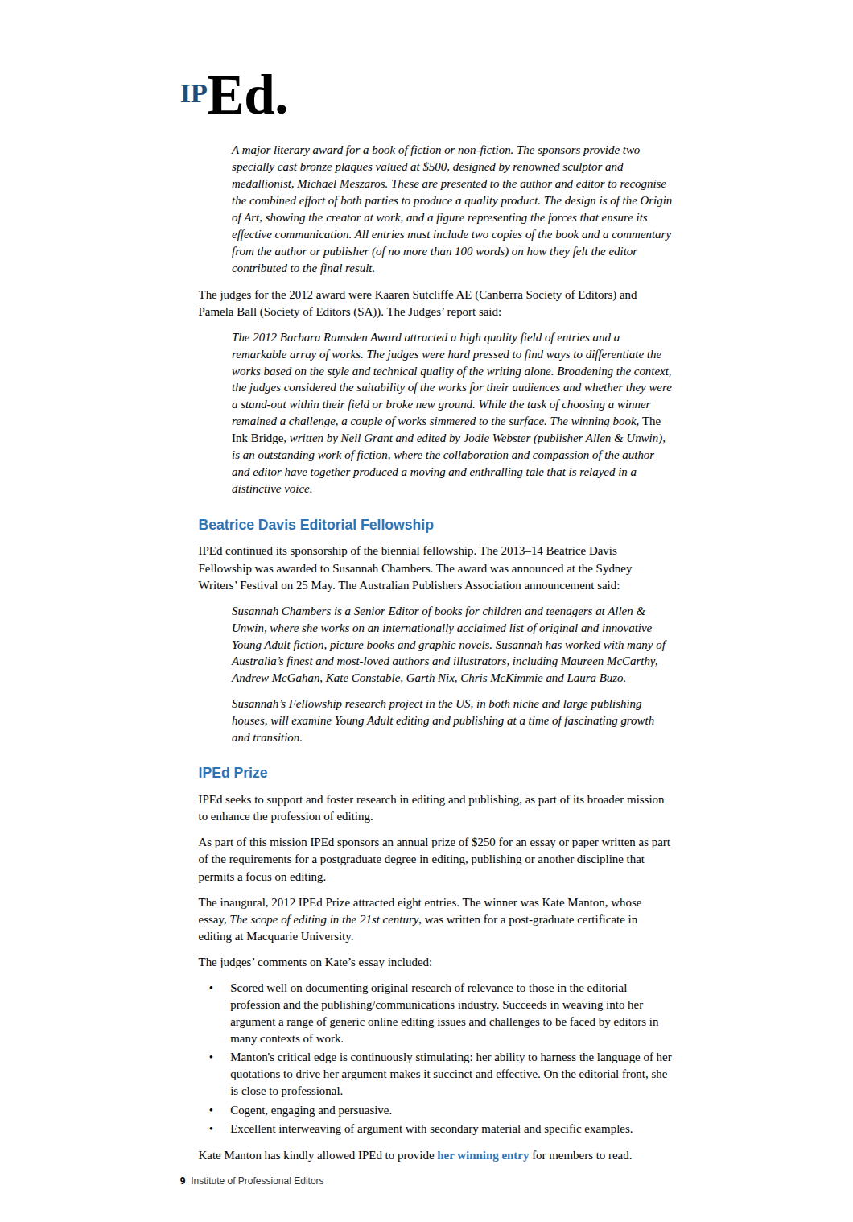IP Ed.
A major literary award for a book of fiction or non-fiction. The sponsors provide two specially cast bronze plaques valued at $500, designed by renowned sculptor and medallionist, Michael Meszaros. These are presented to the author and editor to recognise the combined effort of both parties to produce a quality product. The design is of the Origin of Art, showing the creator at work, and a figure representing the forces that ensure its effective communication. All entries must include two copies of the book and a commentary from the author or publisher (of no more than 100 words) on how they felt the editor contributed to the final result.
The judges for the 2012 award were Kaaren Sutcliffe AE (Canberra Society of Editors) and Pamela Ball (Society of Editors (SA)). The Judges’ report said:
The 2012 Barbara Ramsden Award attracted a high quality field of entries and a remarkable array of works. The judges were hard pressed to find ways to differentiate the works based on the style and technical quality of the writing alone. Broadening the context, the judges considered the suitability of the works for their audiences and whether they were a stand-out within their field or broke new ground. While the task of choosing a winner remained a challenge, a couple of works simmered to the surface. The winning book, The Ink Bridge, written by Neil Grant and edited by Jodie Webster (publisher Allen & Unwin), is an outstanding work of fiction, where the collaboration and compassion of the author and editor have together produced a moving and enthralling tale that is relayed in a distinctive voice.
Beatrice Davis Editorial Fellowship
IPEd continued its sponsorship of the biennial fellowship. The 2013–14 Beatrice Davis Fellowship was awarded to Susannah Chambers. The award was announced at the Sydney Writers’ Festival on 25 May. The Australian Publishers Association announcement said:
Susannah Chambers is a Senior Editor of books for children and teenagers at Allen & Unwin, where she works on an internationally acclaimed list of original and innovative Young Adult fiction, picture books and graphic novels. Susannah has worked with many of Australia’s finest and most-loved authors and illustrators, including Maureen McCarthy, Andrew McGahan, Kate Constable, Garth Nix, Chris McKimmie and Laura Buzo.
Susannah’s Fellowship research project in the US, in both niche and large publishing houses, will examine Young Adult editing and publishing at a time of fascinating growth and transition.
IPEd Prize
IPEd seeks to support and foster research in editing and publishing, as part of its broader mission to enhance the profession of editing.
As part of this mission IPEd sponsors an annual prize of $250 for an essay or paper written as part of the requirements for a postgraduate degree in editing, publishing or another discipline that permits a focus on editing.
The inaugural, 2012 IPEd Prize attracted eight entries. The winner was Kate Manton, whose essay, The scope of editing in the 21st century, was written for a post-graduate certificate in editing at Macquarie University.
The judges’ comments on Kate’s essay included:
Scored well on documenting original research of relevance to those in the editorial profession and the publishing/communications industry. Succeeds in weaving into her argument a range of generic online editing issues and challenges to be faced by editors in many contexts of work.
Manton's critical edge is continuously stimulating: her ability to harness the language of her quotations to drive her argument makes it succinct and effective. On the editorial front, she is close to professional.
Cogent, engaging and persuasive.
Excellent interweaving of argument with secondary material and specific examples.
Kate Manton has kindly allowed IPEd to provide her winning entry for members to read.
9 Institute of Professional Editors